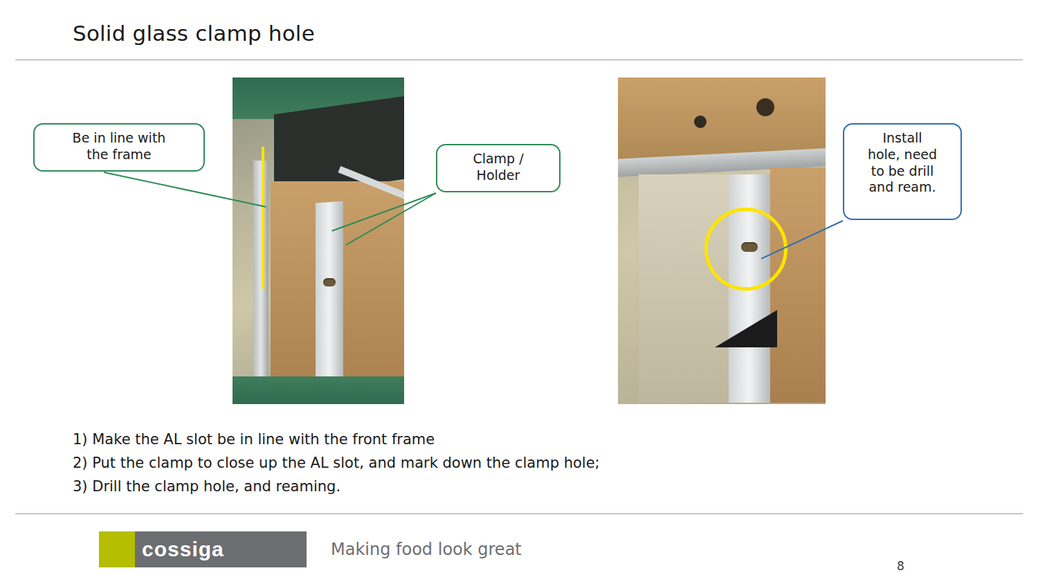Solid glass clamp hole
Be in line with
the frame
Clamp /
Holder
Install
hole, need
to be drill
and ream.
1) Make the AL slot be in line with the front frame
2) Put the clamp to close up the AL slot, and mark down the clamp hole;
3) Drill the clamp hole, and reaming.
cossiga
Making food look great
8